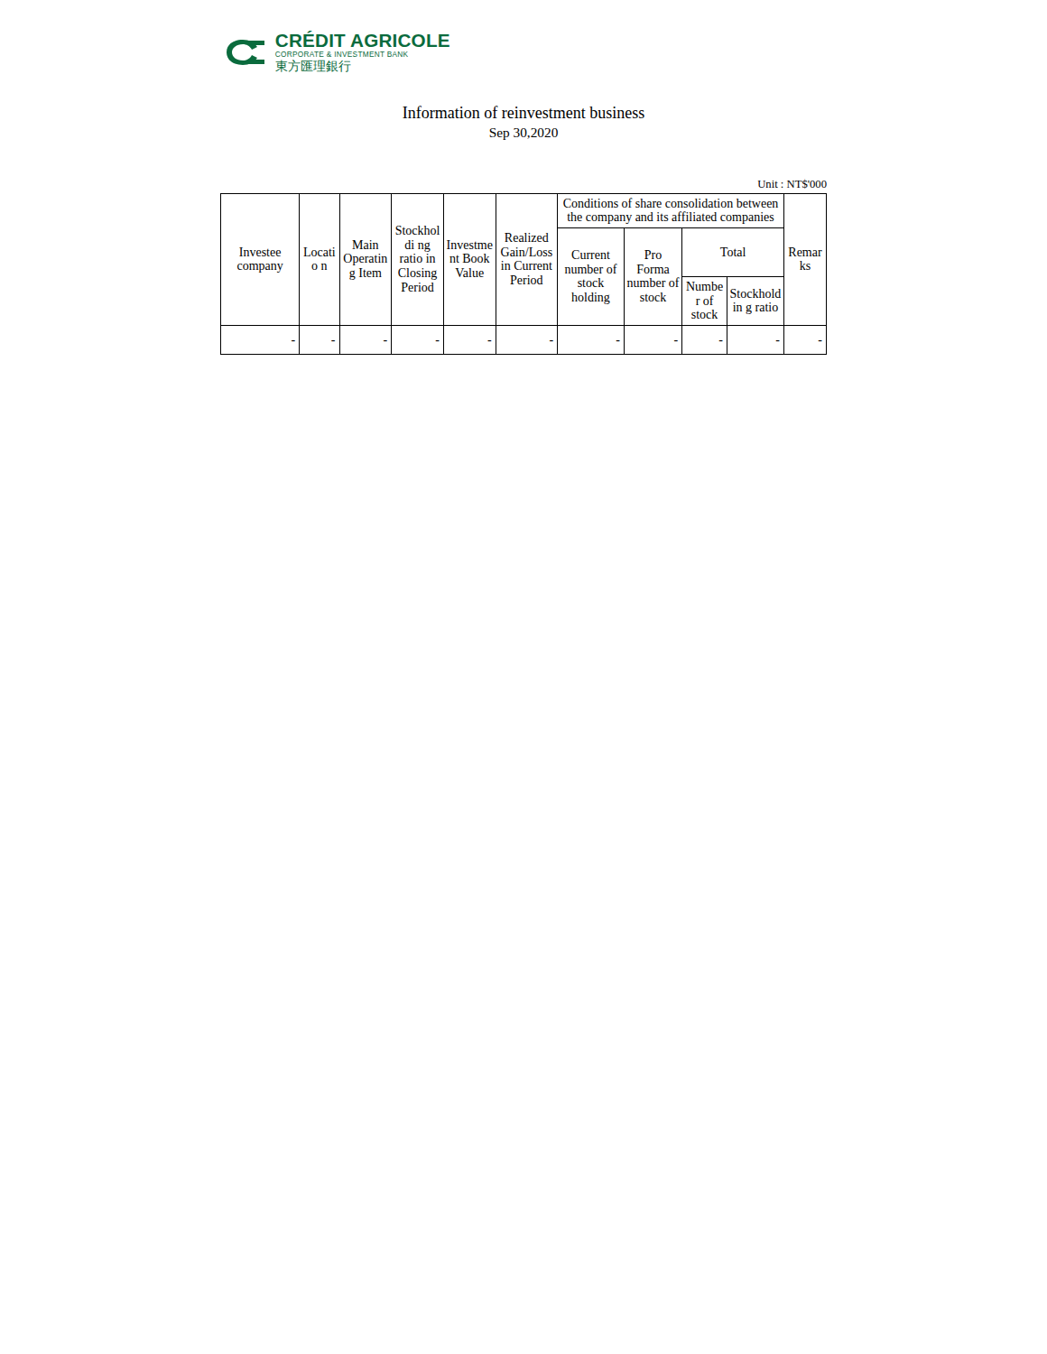CRÉDIT AGRICOLE
CORPORATE & INVESTMENT BANK
東方匯理銀行
Information of reinvestment business
Sep 30,2020
Unit : NT$'000
| Investee company | Locatio n | Main Operating Item | Stockholdi ng ratio in Closing Period | Investment Book Value | Realized Gain/Loss in Current Period | Conditions of share consolidation between the company and its affiliated companies | Remarks |
| --- | --- | --- | --- | --- | --- | --- | --- |
| Current number of stock holding | Pro Forma number of stock | Total |
| Number of stock | Stockholdin g ratio |
| - | - | - | - | - | - | - | - | - | - | - |